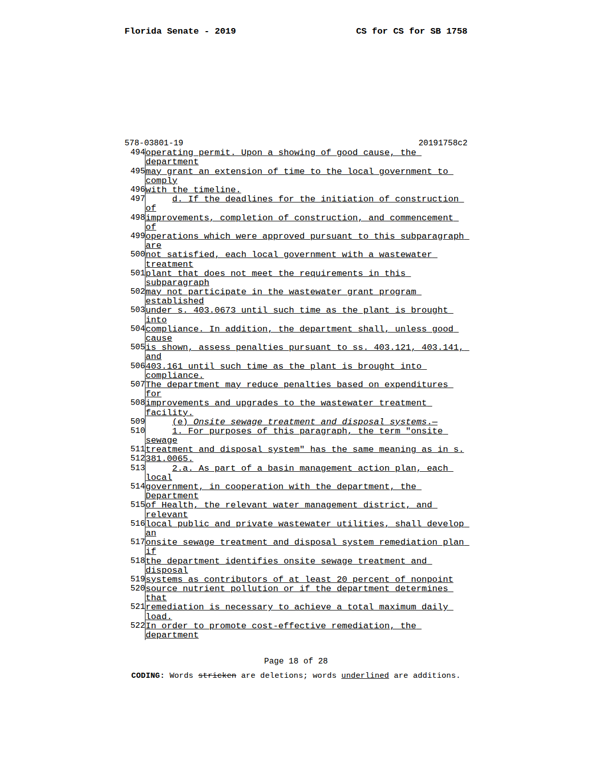Florida Senate - 2019
CS for CS for SB 1758
578-03801-19
20191758c2
| 494 | operating permit. Upon a showing of good cause, the department |
| 495 | may grant an extension of time to the local government to comply |
| 496 | with the timeline. |
| 497 | d. If the deadlines for the initiation of construction of |
| 498 | improvements, completion of construction, and commencement of |
| 499 | operations which were approved pursuant to this subparagraph are |
| 500 | not satisfied, each local government with a wastewater treatment |
| 501 | plant that does not meet the requirements in this subparagraph |
| 502 | may not participate in the wastewater grant program established |
| 503 | under s. 403.0673 until such time as the plant is brought into |
| 504 | compliance. In addition, the department shall, unless good cause |
| 505 | is shown, assess penalties pursuant to ss. 403.121, 403.141, and |
| 506 | 403.161 until such time as the plant is brought into compliance. |
| 507 | The department may reduce penalties based on expenditures for |
| 508 | improvements and upgrades to the wastewater treatment facility. |
| 509 | (e) Onsite sewage treatment and disposal systems .— |
| 510 | 1. For purposes of this paragraph, the term "onsite sewage |
| 511 | treatment and disposal system" has the same meaning as in s. |
| 512 | 381.0065. |
| 513 | 2.a. As part of a basin management action plan, each local |
| 514 | government, in cooperation with the department, the Department |
| 515 | of Health, the relevant water management district, and relevant |
| 516 | local public and private wastewater utilities, shall develop an |
| 517 | onsite sewage treatment and disposal system remediation plan if |
| 518 | the department identifies onsite sewage treatment and disposal |
| 519 | systems as contributors of at least 20 percent of nonpoint |
| 520 | source nutrient pollution or if the department determines that |
| 521 | remediation is necessary to achieve a total maximum daily load. |
| 522 | In order to promote cost-effective remediation, the department |
Page 18 of 28
CODING: Words stricken are deletions; words underlined are additions.